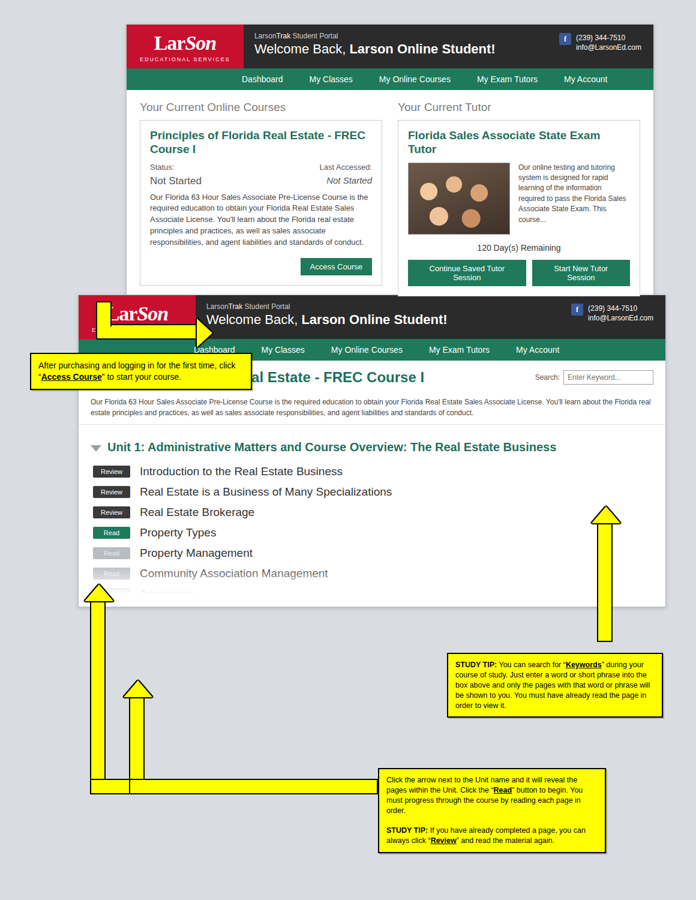LarSon
Educational Services
LarsonTrak Student Portal
Welcome Back, Larson Online Student!
f
(239) 344-7510
info@LarsonEd.com
Dashboard My Classes My Online Courses My Exam Tutors My Account
Your Current Online Courses
Principles of Florida Real Estate - FREC Course I
Status: Last Accessed:
Not Started Not Started
Our Florida 63 Hour Sales Associate Pre-License Course is the required education to obtain your Florida Real Estate Sales Associate License. You'll learn about the Florida real estate principles and practices, as well as sales associate responsibilities, and agent liabilities and standards of conduct.
Access Course
Your Current Tutor
Florida Sales Associate State Exam Tutor
Our online testing and tutoring system is designed for rapid learning of the information required to pass the Florida Sales Associate State Exam. This course...
120 Day(s) Remaining
Continue Saved Tutor Session Start New Tutor Session
LarSon
Educational Services
LarsonTrak Student Portal
Welcome Back, Larson Online Student!
f
(239) 344-7510
info@LarsonEd.com
Dashboard My Classes My Online Courses My Exam Tutors My Account
Principles of Florida Real Estate - FREC Course I
Search:
Our Florida 63 Hour Sales Associate Pre-License Course is the required education to obtain your Florida Real Estate Sales Associate License. You'll learn about the Florida real estate principles and practices, as well as sales associate responsibilities, and agent liabilities and standards of conduct.
Unit 1: Administrative Matters and Course Overview: The Real Estate Business
Review Introduction to the Real Estate Business
Review Real Estate is a Business of Many Specializations
Review Real Estate Brokerage
Read Property Types
Read Property Management
Read Community Association Management
Read Appraising
After purchasing and logging in for the first time, click “Access Course” to start your course.
STUDY TIP: You can search for “Keywords” during your course of study. Just enter a word or short phrase into the box above and only the pages with that word or phrase will be shown to you. You must have already read the page in order to view it.
Click the arrow next to the Unit name and it will reveal the pages within the Unit. Click the “Read” button to begin. You must progress through the course by reading each page in order.
STUDY TIP: If you have already completed a page, you can always click “Review” and read the material again.